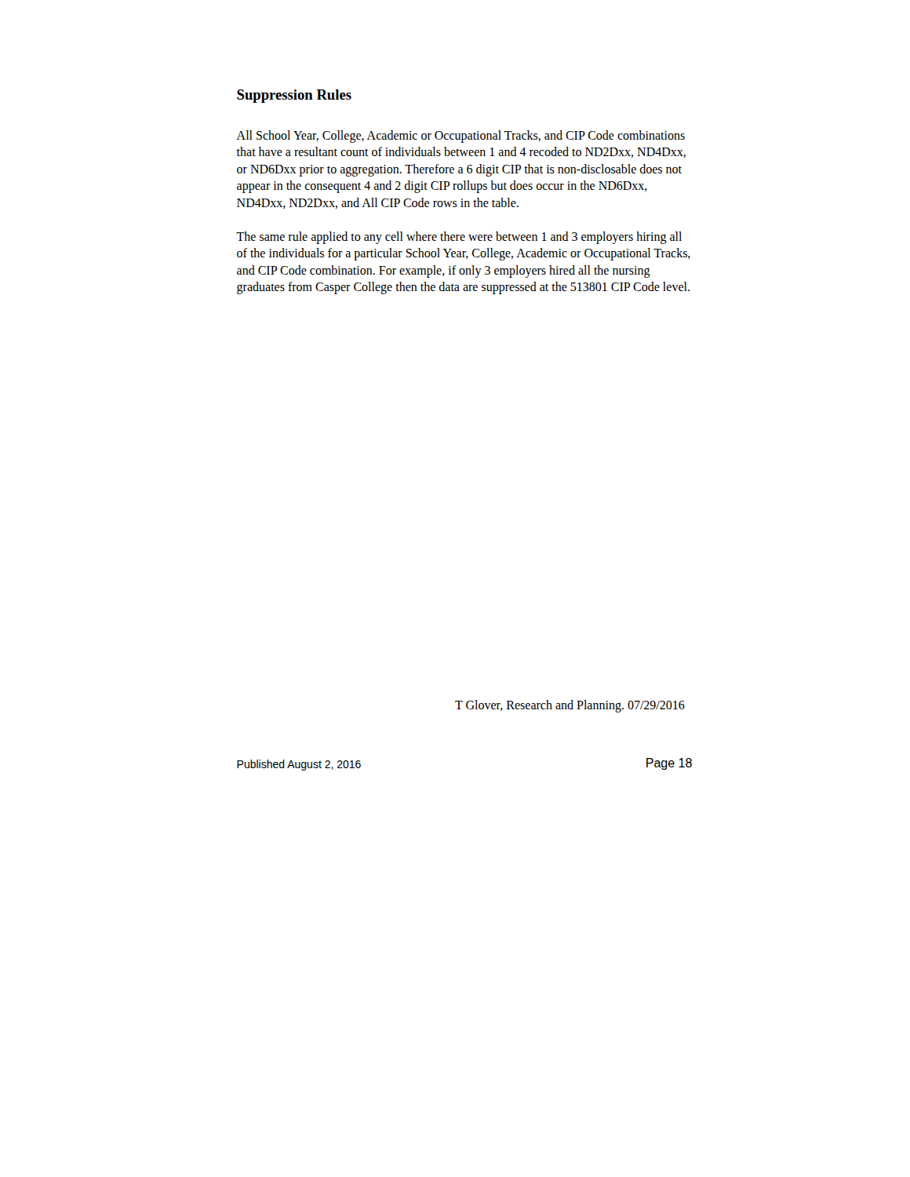Suppression Rules
All School Year, College, Academic or Occupational Tracks, and CIP Code combinations that have a resultant count of individuals between 1 and 4 recoded to ND2Dxx, ND4Dxx, or ND6Dxx prior to aggregation. Therefore a 6 digit CIP that is non-disclosable does not appear in the consequent 4 and 2 digit CIP rollups but does occur in the ND6Dxx, ND4Dxx, ND2Dxx, and All CIP Code rows in the table.
The same rule applied to any cell where there were between 1 and 3 employers hiring all of the individuals for a particular School Year, College, Academic or Occupational Tracks, and CIP Code combination. For example, if only 3 employers hired all the nursing graduates from Casper College then the data are suppressed at the 513801 CIP Code level.
T Glover, Research and Planning. 07/29/2016
Published August 2, 2016 Page 18